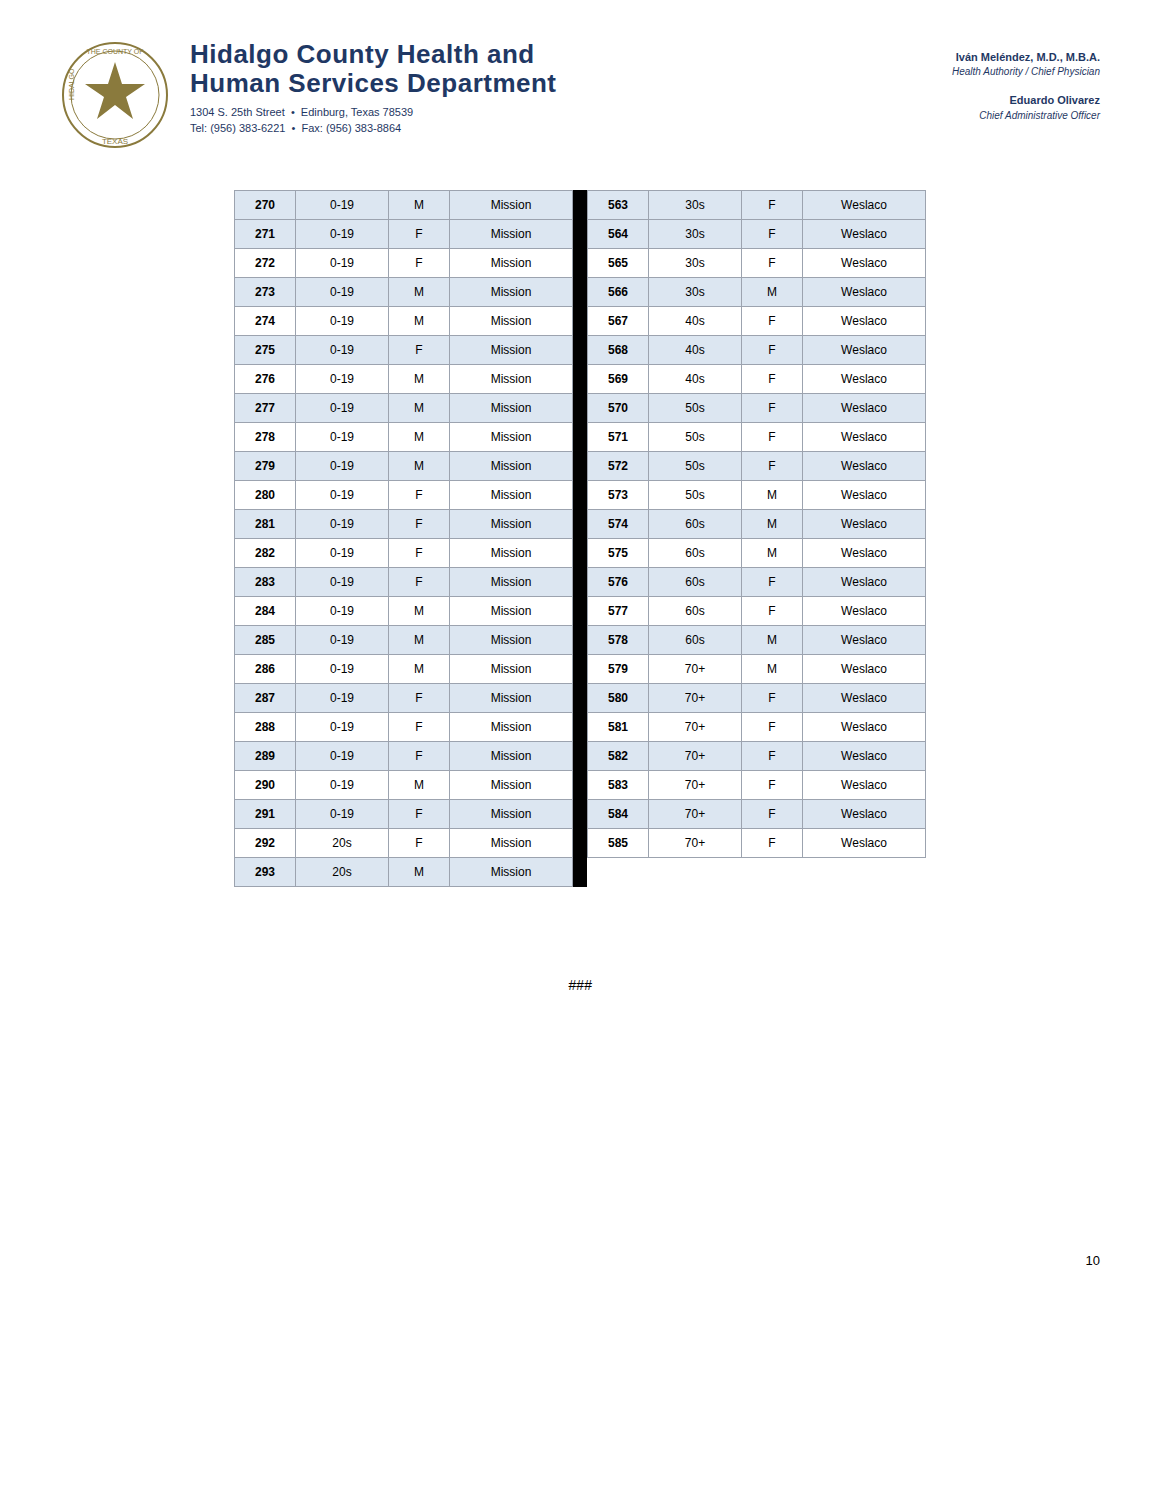THE COUNTY OF TEXAS HIDALGO
Hidalgo County Health and
Human Services Department
1304 S. 25th Street • Edinburg, Texas 78539
Tel: (956) 383-6221 • Fax: (956) 383-8864
Iván Meléndez, M.D., M.B.A.
Health Authority / Chief Physician
Eduardo Olivarez
Chief Administrative Officer
| 270 | 0-19 | M | Mission |
| 271 | 0-19 | F | Mission |
| 272 | 0-19 | F | Mission |
| 273 | 0-19 | M | Mission |
| 274 | 0-19 | M | Mission |
| 275 | 0-19 | F | Mission |
| 276 | 0-19 | M | Mission |
| 277 | 0-19 | M | Mission |
| 278 | 0-19 | M | Mission |
| 279 | 0-19 | M | Mission |
| 280 | 0-19 | F | Mission |
| 281 | 0-19 | F | Mission |
| 282 | 0-19 | F | Mission |
| 283 | 0-19 | F | Mission |
| 284 | 0-19 | M | Mission |
| 285 | 0-19 | M | Mission |
| 286 | 0-19 | M | Mission |
| 287 | 0-19 | F | Mission |
| 288 | 0-19 | F | Mission |
| 289 | 0-19 | F | Mission |
| 290 | 0-19 | M | Mission |
| 291 | 0-19 | F | Mission |
| 292 | 20s | F | Mission |
| 293 | 20s | M | Mission |
| 563 | 30s | F | Weslaco |
| 564 | 30s | F | Weslaco |
| 565 | 30s | F | Weslaco |
| 566 | 30s | M | Weslaco |
| 567 | 40s | F | Weslaco |
| 568 | 40s | F | Weslaco |
| 569 | 40s | F | Weslaco |
| 570 | 50s | F | Weslaco |
| 571 | 50s | F | Weslaco |
| 572 | 50s | F | Weslaco |
| 573 | 50s | M | Weslaco |
| 574 | 60s | M | Weslaco |
| 575 | 60s | M | Weslaco |
| 576 | 60s | F | Weslaco |
| 577 | 60s | F | Weslaco |
| 578 | 60s | M | Weslaco |
| 579 | 70+ | M | Weslaco |
| 580 | 70+ | F | Weslaco |
| 581 | 70+ | F | Weslaco |
| 582 | 70+ | F | Weslaco |
| 583 | 70+ | F | Weslaco |
| 584 | 70+ | F | Weslaco |
| 585 | 70+ | F | Weslaco |
###
10